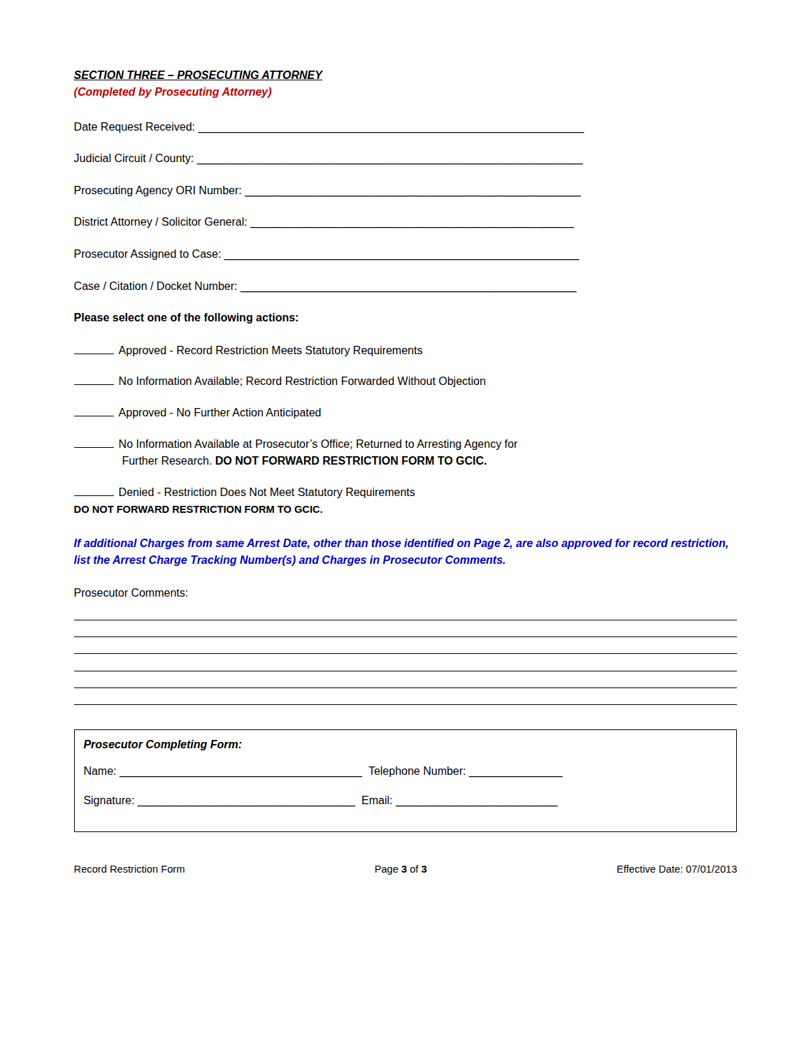SECTION THREE – PROSECUTING ATTORNEY
(Completed by Prosecuting Attorney)
Date Request Received: ______________________________________________________________
Judicial Circuit / County: ______________________________________________________________
Prosecuting Agency ORI Number: ______________________________________________________
District Attorney / Solicitor General: ____________________________________________________
Prosecutor Assigned to Case: _________________________________________________________
Case / Citation / Docket Number: ______________________________________________________
Please select one of the following actions:
Approved - Record Restriction Meets Statutory Requirements
No Information Available; Record Restriction Forwarded Without Objection
Approved - No Further Action Anticipated
No Information Available at Prosecutor’s Office; Returned to Arresting Agency for Further Research. DO NOT FORWARD RESTRICTION FORM TO GCIC.
Denied - Restriction Does Not Meet Statutory Requirements
DO NOT FORWARD RESTRICTION FORM TO GCIC.
If additional Charges from same Arrest Date, other than those identified on Page 2, are also approved for record restriction, list the Arrest Charge Tracking Number(s) and Charges in Prosecutor Comments.
Prosecutor Comments:
| Prosecutor Completing Form: Name: _______________________________________ Telephone Number: _______________ Signature: ___________________________________ Email: __________________________ |
Record Restriction Form Page 3 of 3 Effective Date: 07/01/2013